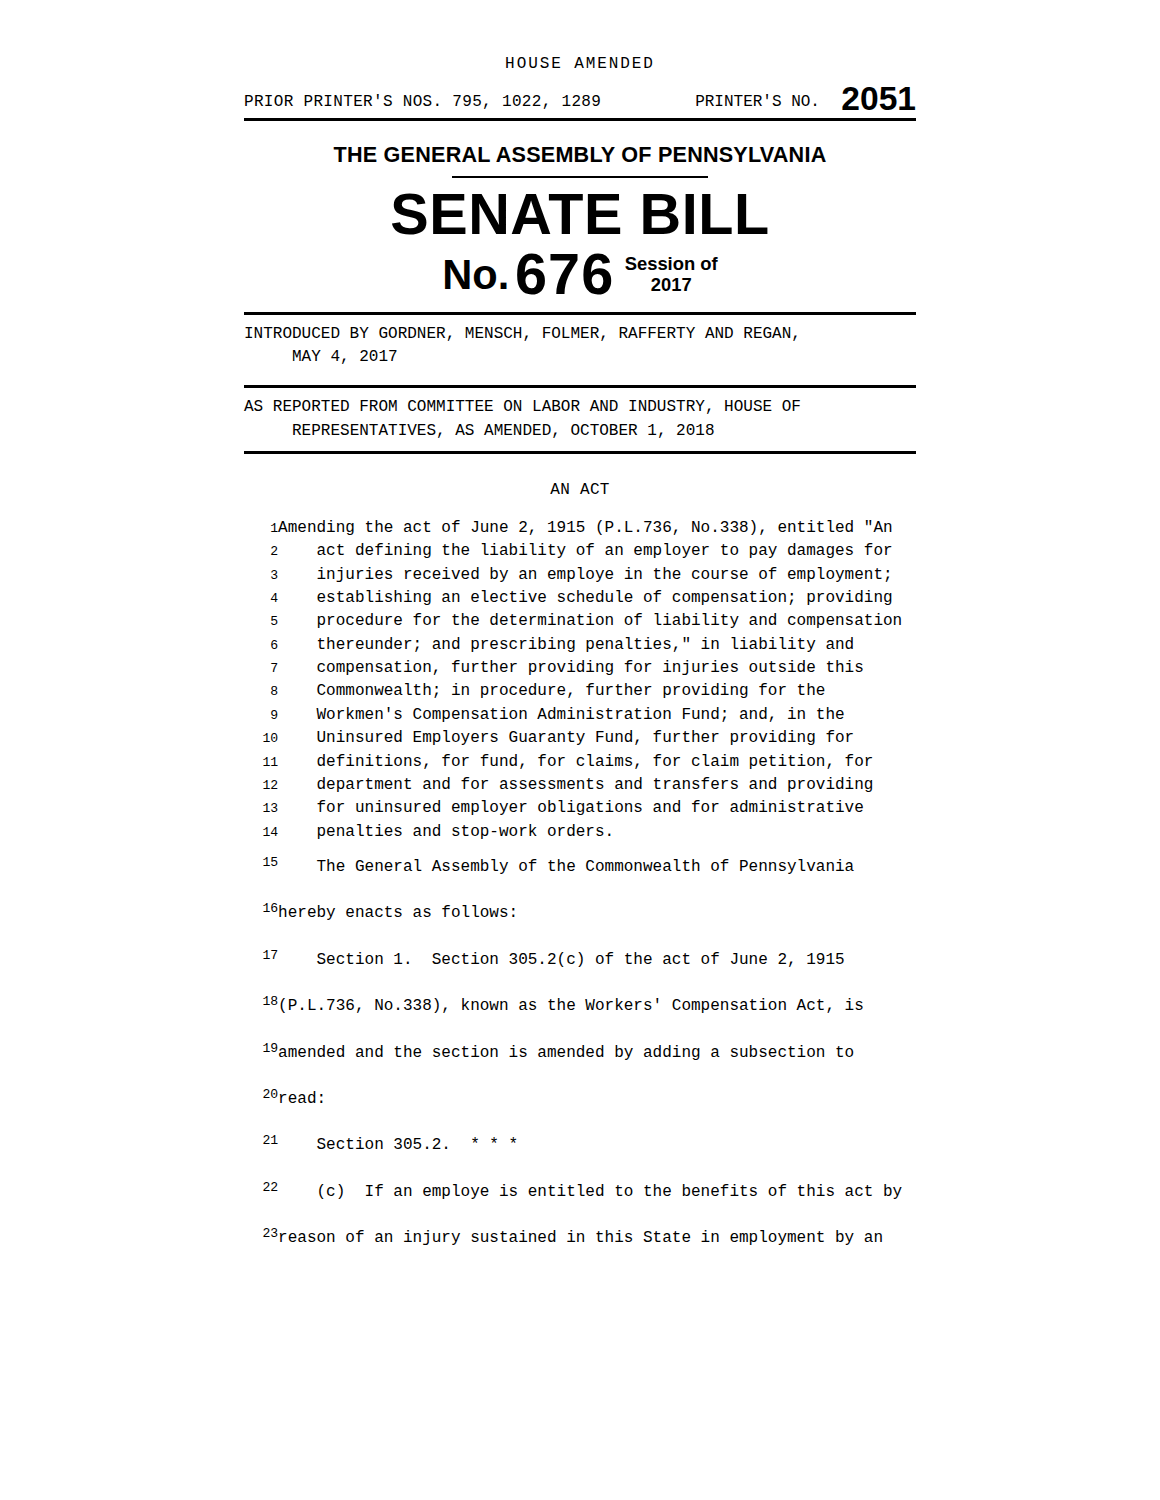HOUSE AMENDED
PRIOR PRINTER'S NOS. 795, 1022, 1289
PRINTER'S NO. 2051
THE GENERAL ASSEMBLY OF PENNSYLVANIA
SENATE BILL
No. 676 Session of
2017
INTRODUCED BY GORDNER, MENSCH, FOLMER, RAFFERTY AND REGAN, MAY 4, 2017
AS REPORTED FROM COMMITTEE ON LABOR AND INDUSTRY, HOUSE OF REPRESENTATIVES, AS AMENDED, OCTOBER 1, 2018
AN ACT
| 1 | Amending the act of June 2, 1915 (P.L.736, No.338), entitled "An |
| 2 | act defining the liability of an employer to pay damages for |
| 3 | injuries received by an employe in the course of employment; |
| 4 | establishing an elective schedule of compensation; providing |
| 5 | procedure for the determination of liability and compensation |
| 6 | thereunder; and prescribing penalties," in liability and |
| 7 | compensation, further providing for injuries outside this |
| 8 | Commonwealth; in procedure, further providing for the |
| 9 | Workmen's Compensation Administration Fund; and, in the |
| 10 | Uninsured Employers Guaranty Fund, further providing for |
| 11 | definitions, for fund, for claims, for claim petition, for |
| 12 | department and for assessments and transfers and providing |
| 13 | for uninsured employer obligations and for administrative |
| 14 | penalties and stop-work orders. |
| 15 | The General Assembly of the Commonwealth of Pennsylvania |
| 16 | hereby enacts as follows: |
| 17 | Section 1. Section 305.2(c) of the act of June 2, 1915 |
| 18 | (P.L.736, No.338), known as the Workers' Compensation Act, is |
| 19 | amended and the section is amended by adding a subsection to |
| 20 | read: |
| 21 | Section 305.2. * * * |
| 22 | (c) If an employe is entitled to the benefits of this act by |
| 23 | reason of an injury sustained in this State in employment by an |